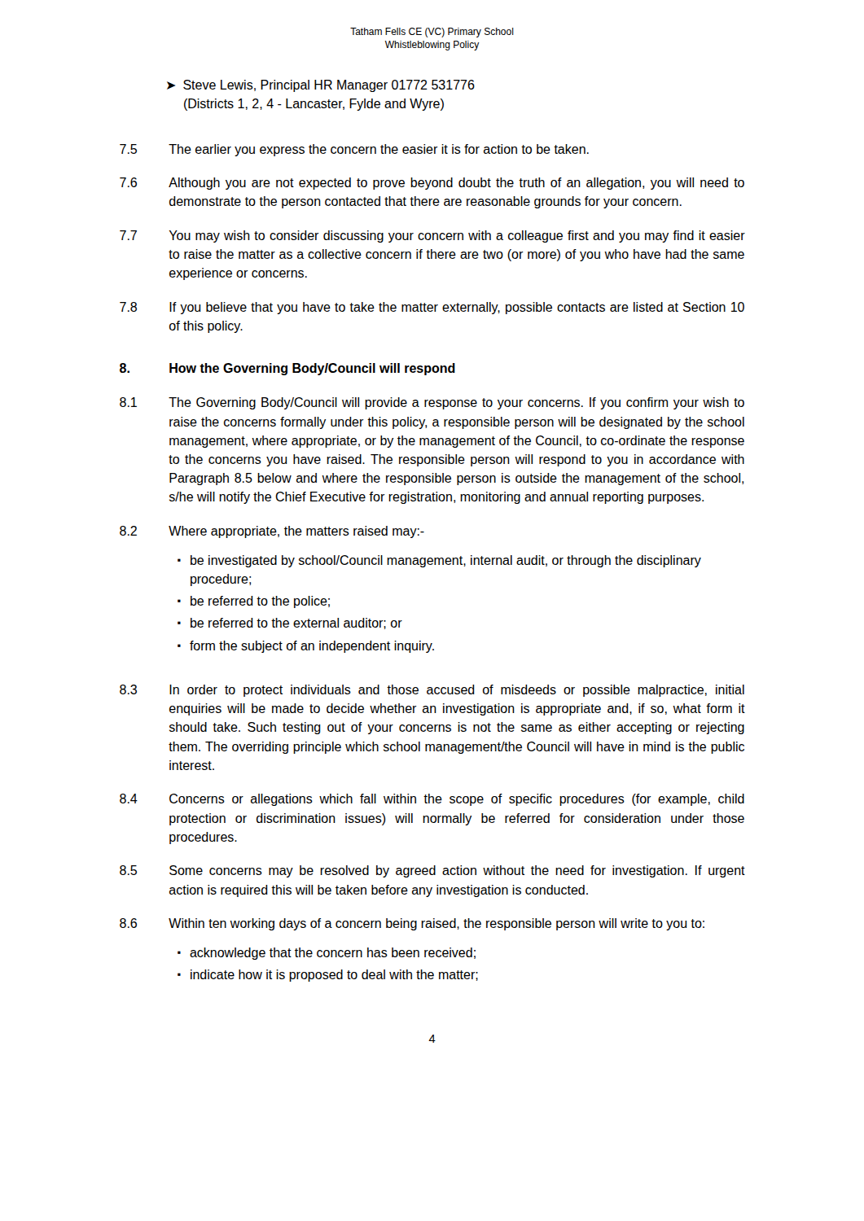Tatham Fells CE (VC) Primary School
Whistleblowing Policy
➤ Steve Lewis, Principal HR Manager 01772 531776
(Districts 1, 2, 4 - Lancaster, Fylde and Wyre)
7.5
The earlier you express the concern the easier it is for action to be taken.
7.6
Although you are not expected to prove beyond doubt the truth of an allegation, you will need to demonstrate to the person contacted that there are reasonable grounds for your concern.
7.7
You may wish to consider discussing your concern with a colleague first and you may find it easier to raise the matter as a collective concern if there are two (or more) of you who have had the same experience or concerns.
7.8
If you believe that you have to take the matter externally, possible contacts are listed at Section 10 of this policy.
8. How the Governing Body/Council will respond
8.1
The Governing Body/Council will provide a response to your concerns. If you confirm your wish to raise the concerns formally under this policy, a responsible person will be designated by the school management, where appropriate, or by the management of the Council, to co-ordinate the response to the concerns you have raised. The responsible person will respond to you in accordance with Paragraph 8.5 below and where the responsible person is outside the management of the school, s/he will notify the Chief Executive for registration, monitoring and annual reporting purposes.
8.2
Where appropriate, the matters raised may:-
be investigated by school/Council management, internal audit, or through the disciplinary procedure;
be referred to the police;
be referred to the external auditor; or
form the subject of an independent inquiry.
8.3
In order to protect individuals and those accused of misdeeds or possible malpractice, initial enquiries will be made to decide whether an investigation is appropriate and, if so, what form it should take. Such testing out of your concerns is not the same as either accepting or rejecting them. The overriding principle which school management/the Council will have in mind is the public interest.
8.4
Concerns or allegations which fall within the scope of specific procedures (for example, child protection or discrimination issues) will normally be referred for consideration under those procedures.
8.5
Some concerns may be resolved by agreed action without the need for investigation. If urgent action is required this will be taken before any investigation is conducted.
8.6
Within ten working days of a concern being raised, the responsible person will write to you to:
acknowledge that the concern has been received;
indicate how it is proposed to deal with the matter;
4